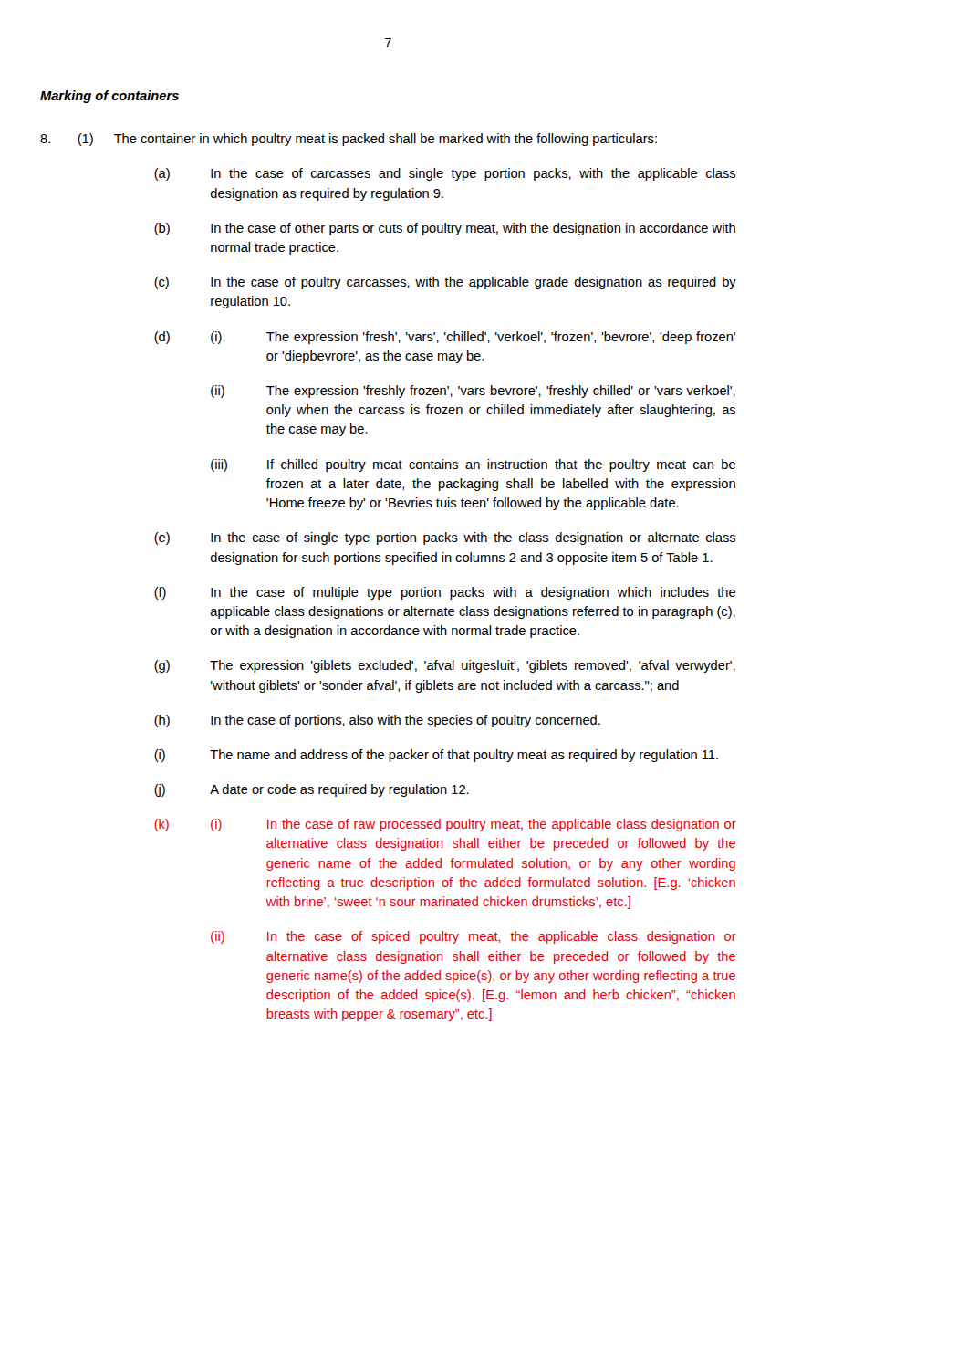7
Marking of containers
8. (1)
The container in which poultry meat is packed shall be marked with the following particulars:
(a)
In the case of carcasses and single type portion packs, with the applicable class designation as required by regulation 9.
(b)
In the case of other parts or cuts of poultry meat, with the designation in accordance with normal trade practice.
(c)
In the case of poultry carcasses, with the applicable grade designation as required by regulation 10.
(d)
(i)
The expression 'fresh', 'vars', 'chilled', 'verkoel', 'frozen', 'bevrore', 'deep frozen' or 'diepbevrore', as the case may be.
(ii)
The expression 'freshly frozen', 'vars bevrore', 'freshly chilled' or 'vars verkoel', only when the carcass is frozen or chilled immediately after slaughtering, as the case may be.
(iii)
If chilled poultry meat contains an instruction that the poultry meat can be frozen at a later date, the packaging shall be labelled with the expression 'Home freeze by' or 'Bevries tuis teen' followed by the applicable date.
(e)
In the case of single type portion packs with the class designation or alternate class designation for such portions specified in columns 2 and 3 opposite item 5 of Table 1.
(f)
In the case of multiple type portion packs with a designation which includes the applicable class designations or alternate class designations referred to in paragraph (c), or with a designation in accordance with normal trade practice.
(g)
The expression 'giblets excluded', 'afval uitgesluit', 'giblets removed', 'afval verwyder', 'without giblets' or 'sonder afval', if giblets are not included with a carcass."; and
(h)
In the case of portions, also with the species of poultry concerned.
(i)
The name and address of the packer of that poultry meat as required by regulation 11.
(j)
A date or code as required by regulation 12.
(k)
(i)
In the case of raw processed poultry meat, the applicable class designation or alternative class designation shall either be preceded or followed by the generic name of the added formulated solution, or by any other wording reflecting a true description of the added formulated solution. [E.g. ‘chicken with brine’, ‘sweet ‘n sour marinated chicken drumsticks’, etc.]
(ii)
In the case of spiced poultry meat, the applicable class designation or alternative class designation shall either be preceded or followed by the generic name(s) of the added spice(s), or by any other wording reflecting a true description of the added spice(s). [E.g. “lemon and herb chicken”, “chicken breasts with pepper & rosemary”, etc.]